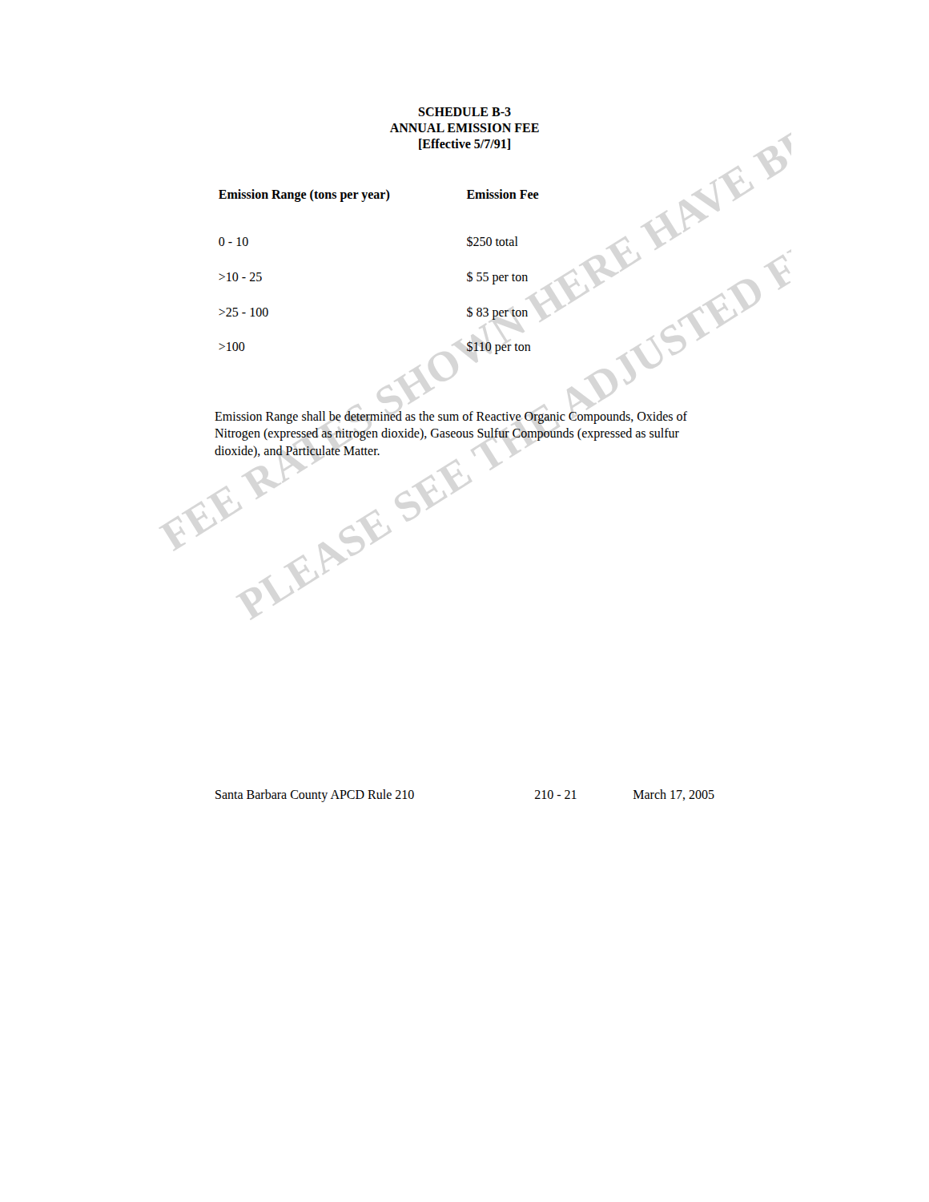FEE RATES SHOWN HERE HAVE BEEN INCREASED.
PLEASE SEE THE ADJUSTED FEE TABLES.
SCHEDULE B-3 ANNUAL EMISSION FEE [Effective 5/7/91]
| Emission Range (tons per year) | Emission Fee |
| --- | --- |
| 0 - 10 | $250 total |
| >10 - 25 | $ 55 per ton |
| >25 - 100 | $ 83 per ton |
| >100 | $110 per ton |
Emission Range shall be determined as the sum of Reactive Organic Compounds, Oxides of Nitrogen (expressed as nitrogen dioxide), Gaseous Sulfur Compounds (expressed as sulfur dioxide), and Particulate Matter.
| Santa Barbara County APCD Rule 210 | 210 - 21 | March 17, 2005 |